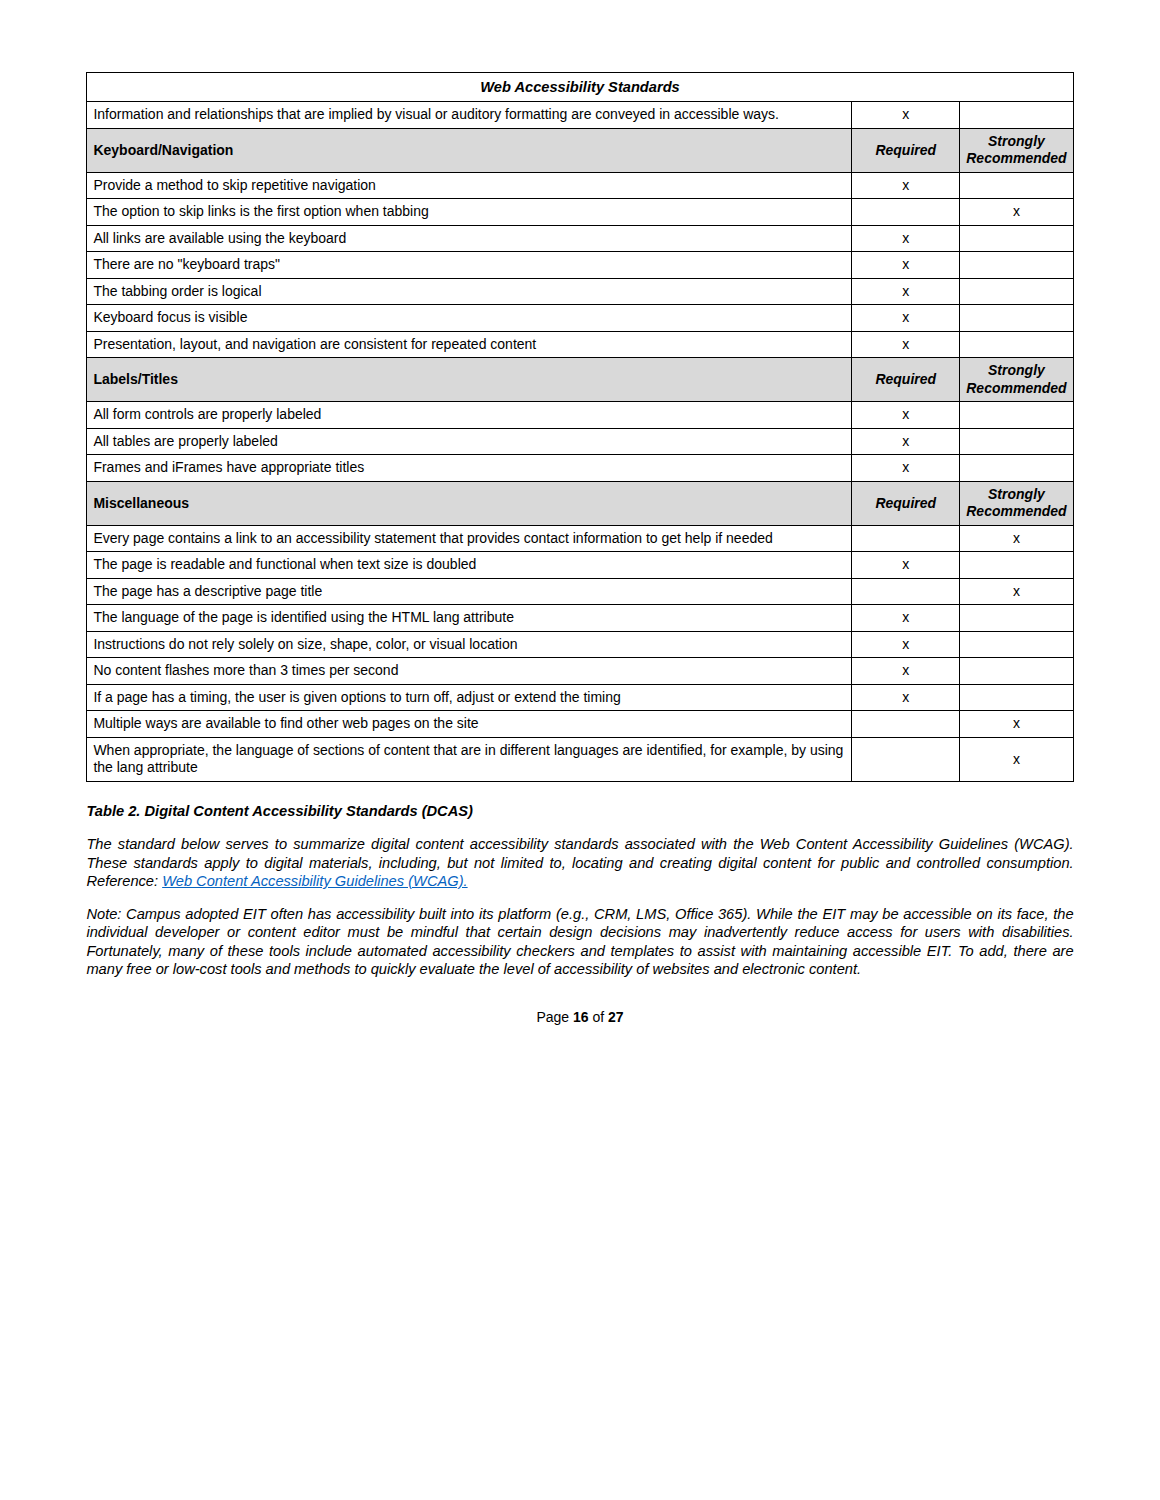| Web Accessibility Standards |
| --- |
| Information and relationships that are implied by visual or auditory formatting are conveyed in accessible ways. | x | |
| Keyboard/Navigation | Required | Strongly Recommended |
| Provide a method to skip repetitive navigation | x | |
| The option to skip links is the first option when tabbing | | x |
| All links are available using the keyboard | x | |
| There are no "keyboard traps" | x | |
| The tabbing order is logical | x | |
| Keyboard focus is visible | x | |
| Presentation, layout, and navigation are consistent for repeated content | x | |
| Labels/Titles | Required | Strongly Recommended |
| All form controls are properly labeled | x | |
| All tables are properly labeled | x | |
| Frames and iFrames have appropriate titles | x | |
| Miscellaneous | Required | Strongly Recommended |
| Every page contains a link to an accessibility statement that provides contact information to get help if needed | | x |
| The page is readable and functional when text size is doubled | x | |
| The page has a descriptive page title | | x |
| The language of the page is identified using the HTML lang attribute | x | |
| Instructions do not rely solely on size, shape, color, or visual location | x | |
| No content flashes more than 3 times per second | x | |
| If a page has a timing, the user is given options to turn off, adjust or extend the timing | x | |
| Multiple ways are available to find other web pages on the site | | x |
| When appropriate, the language of sections of content that are in different languages are identified, for example, by using the lang attribute | | x |
Table 2. Digital Content Accessibility Standards (DCAS)
The standard below serves to summarize digital content accessibility standards associated with the Web Content Accessibility Guidelines (WCAG). These standards apply to digital materials, including, but not limited to, locating and creating digital content for public and controlled consumption. Reference: Web Content Accessibility Guidelines (WCAG).
Note: Campus adopted EIT often has accessibility built into its platform (e.g., CRM, LMS, Office 365). While the EIT may be accessible on its face, the individual developer or content editor must be mindful that certain design decisions may inadvertently reduce access for users with disabilities. Fortunately, many of these tools include automated accessibility checkers and templates to assist with maintaining accessible EIT. To add, there are many free or low-cost tools and methods to quickly evaluate the level of accessibility of websites and electronic content.
Page 16 of 27